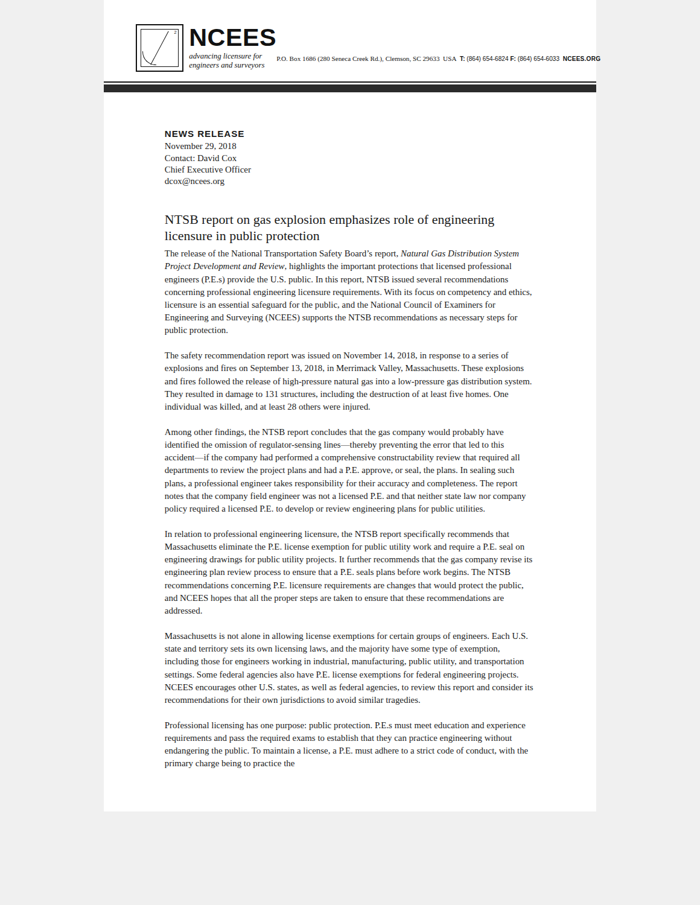2
NCEES advancing licensure for
engineers and surveyors
P.O. Box 1686 (280 Seneca Creek Rd.), Clemson, SC 29633 USA T: (864) 654-6824 F: (864) 654-6033 NCEES.ORG
NEWS RELEASE November 29, 2018
Contact: David Cox
Chief Executive Officer
dcox@ncees.org
NTSB report on gas explosion emphasizes role of engineering licensure in public protection
The release of the National Transportation Safety Board’s report, Natural Gas Distribution System Project Development and Review, highlights the important protections that licensed professional engineers (P.E.s) provide the U.S. public. In this report, NTSB issued several recommendations concerning professional engineering licensure requirements. With its focus on competency and ethics, licensure is an essential safeguard for the public, and the National Council of Examiners for Engineering and Surveying (NCEES) supports the NTSB recommendations as necessary steps for public protection.
The safety recommendation report was issued on November 14, 2018, in response to a series of explosions and fires on September 13, 2018, in Merrimack Valley, Massachusetts. These explosions and fires followed the release of high-pressure natural gas into a low-pressure gas distribution system. They resulted in damage to 131 structures, including the destruction of at least five homes. One individual was killed, and at least 28 others were injured.
Among other findings, the NTSB report concludes that the gas company would probably have identified the omission of regulator-sensing lines—thereby preventing the error that led to this accident—if the company had performed a comprehensive constructability review that required all departments to review the project plans and had a P.E. approve, or seal, the plans. In sealing such plans, a professional engineer takes responsibility for their accuracy and completeness. The report notes that the company field engineer was not a licensed P.E. and that neither state law nor company policy required a licensed P.E. to develop or review engineering plans for public utilities.
In relation to professional engineering licensure, the NTSB report specifically recommends that Massachusetts eliminate the P.E. license exemption for public utility work and require a P.E. seal on engineering drawings for public utility projects. It further recommends that the gas company revise its engineering plan review process to ensure that a P.E. seals plans before work begins. The NTSB recommendations concerning P.E. licensure requirements are changes that would protect the public, and NCEES hopes that all the proper steps are taken to ensure that these recommendations are addressed.
Massachusetts is not alone in allowing license exemptions for certain groups of engineers. Each U.S. state and territory sets its own licensing laws, and the majority have some type of exemption, including those for engineers working in industrial, manufacturing, public utility, and transportation settings. Some federal agencies also have P.E. license exemptions for federal engineering projects. NCEES encourages other U.S. states, as well as federal agencies, to review this report and consider its recommendations for their own jurisdictions to avoid similar tragedies.
Professional licensing has one purpose: public protection. P.E.s must meet education and experience requirements and pass the required exams to establish that they can practice engineering without endangering the public. To maintain a license, a P.E. must adhere to a strict code of conduct, with the primary charge being to practice the